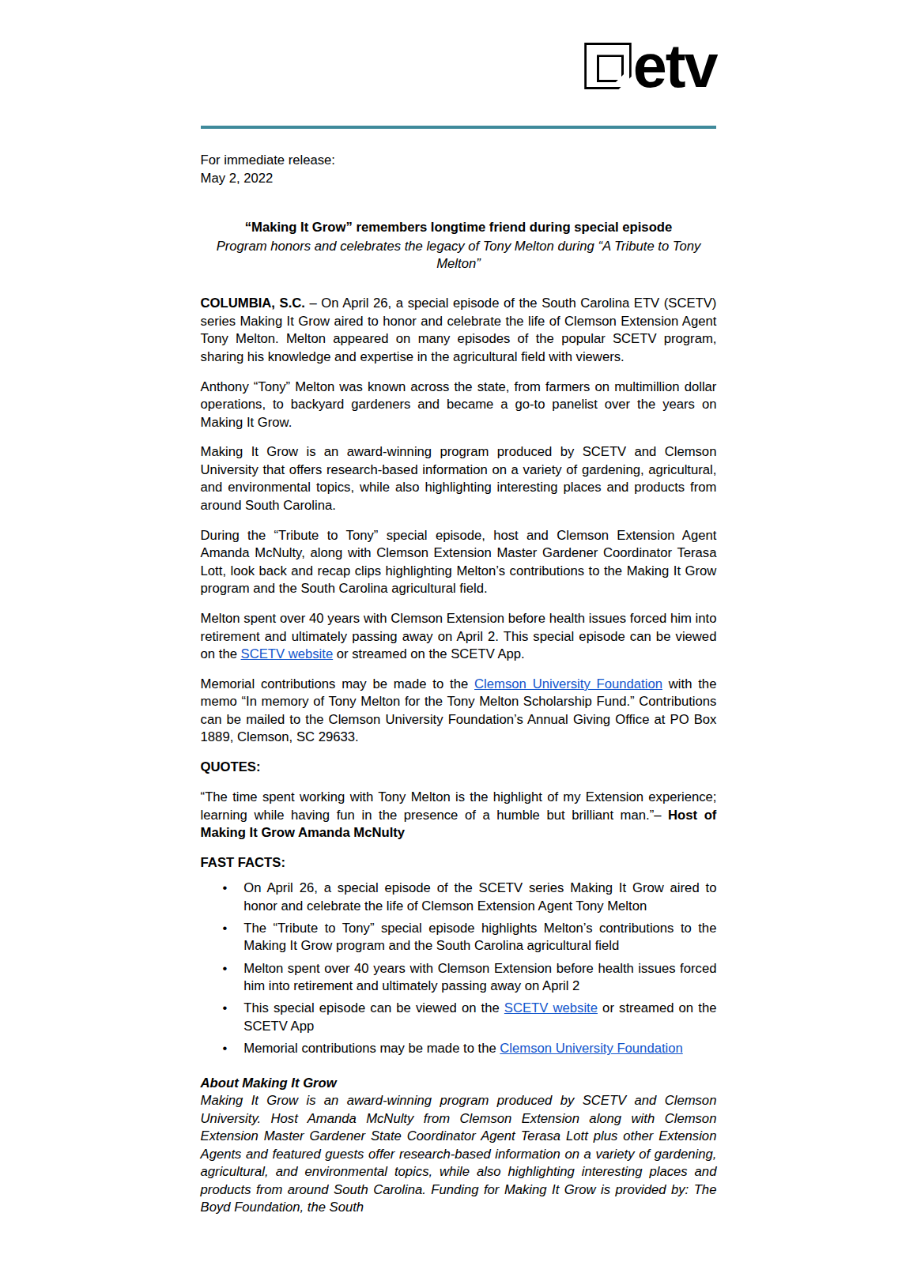etv
For immediate release:
May 2, 2022
“Making It Grow” remembers longtime friend during special episode
Program honors and celebrates the legacy of Tony Melton during “A Tribute to Tony Melton”
COLUMBIA, S.C. – On April 26, a special episode of the South Carolina ETV (SCETV) series Making It Grow aired to honor and celebrate the life of Clemson Extension Agent Tony Melton. Melton appeared on many episodes of the popular SCETV program, sharing his knowledge and expertise in the agricultural field with viewers.
Anthony “Tony” Melton was known across the state, from farmers on multimillion dollar operations, to backyard gardeners and became a go-to panelist over the years on Making It Grow.
Making It Grow is an award-winning program produced by SCETV and Clemson University that offers research-based information on a variety of gardening, agricultural, and environmental topics, while also highlighting interesting places and products from around South Carolina.
During the “Tribute to Tony” special episode, host and Clemson Extension Agent Amanda McNulty, along with Clemson Extension Master Gardener Coordinator Terasa Lott, look back and recap clips highlighting Melton’s contributions to the Making It Grow program and the South Carolina agricultural field.
Melton spent over 40 years with Clemson Extension before health issues forced him into retirement and ultimately passing away on April 2. This special episode can be viewed on the SCETV website or streamed on the SCETV App.
Memorial contributions may be made to the Clemson University Foundation with the memo “In memory of Tony Melton for the Tony Melton Scholarship Fund.” Contributions can be mailed to the Clemson University Foundation’s Annual Giving Office at PO Box 1889, Clemson, SC 29633.
QUOTES:
“The time spent working with Tony Melton is the highlight of my Extension experience; learning while having fun in the presence of a humble but brilliant man.”– Host of Making It Grow Amanda McNulty
FAST FACTS:
On April 26, a special episode of the SCETV series Making It Grow aired to honor and celebrate the life of Clemson Extension Agent Tony Melton
The “Tribute to Tony” special episode highlights Melton’s contributions to the Making It Grow program and the South Carolina agricultural field
Melton spent over 40 years with Clemson Extension before health issues forced him into retirement and ultimately passing away on April 2
This special episode can be viewed on the SCETV website or streamed on the SCETV App
Memorial contributions may be made to the Clemson University Foundation
About Making It Grow
Making It Grow is an award-winning program produced by SCETV and Clemson University. Host Amanda McNulty from Clemson Extension along with Clemson Extension Master Gardener State Coordinator Agent Terasa Lott plus other Extension Agents and featured guests offer research-based information on a variety of gardening, agricultural, and environmental topics, while also highlighting interesting places and products from around South Carolina. Funding for Making It Grow is provided by: The Boyd Foundation, the South